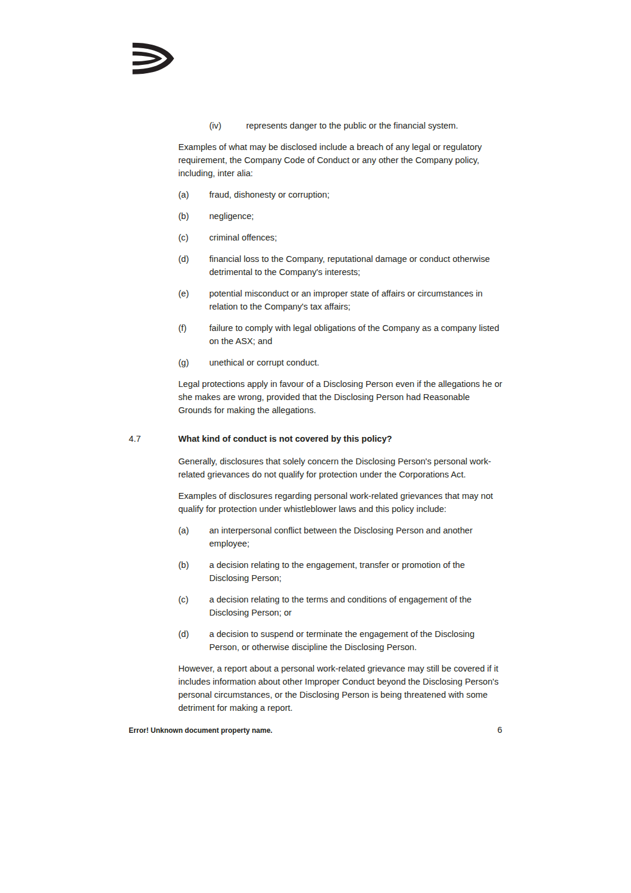(iv)
represents danger to the public or the financial system.
Examples of what may be disclosed include a breach of any legal or regulatory requirement, the Company Code of Conduct or any other the Company policy, including, inter alia:
(a)
fraud, dishonesty or corruption;
(b)
negligence;
(c)
criminal offences;
(d)
financial loss to the Company, reputational damage or conduct otherwise detrimental to the Company's interests;
(e)
potential misconduct or an improper state of affairs or circumstances in relation to the Company's tax affairs;
(f)
failure to comply with legal obligations of the Company as a company listed on the ASX; and
(g)
unethical or corrupt conduct.
Legal protections apply in favour of a Disclosing Person even if the allegations he or she makes are wrong, provided that the Disclosing Person had Reasonable Grounds for making the allegations.
4.7
What kind of conduct is not covered by this policy?
Generally, disclosures that solely concern the Disclosing Person's personal work-related grievances do not qualify for protection under the Corporations Act.
Examples of disclosures regarding personal work-related grievances that may not qualify for protection under whistleblower laws and this policy include:
(a)
an interpersonal conflict between the Disclosing Person and another employee;
(b)
a decision relating to the engagement, transfer or promotion of the Disclosing Person;
(c)
a decision relating to the terms and conditions of engagement of the Disclosing Person; or
(d)
a decision to suspend or terminate the engagement of the Disclosing Person, or otherwise discipline the Disclosing Person.
However, a report about a personal work-related grievance may still be covered if it includes information about other Improper Conduct beyond the Disclosing Person's personal circumstances, or the Disclosing Person is being threatened with some detriment for making a report.
Error! Unknown document property name. 6